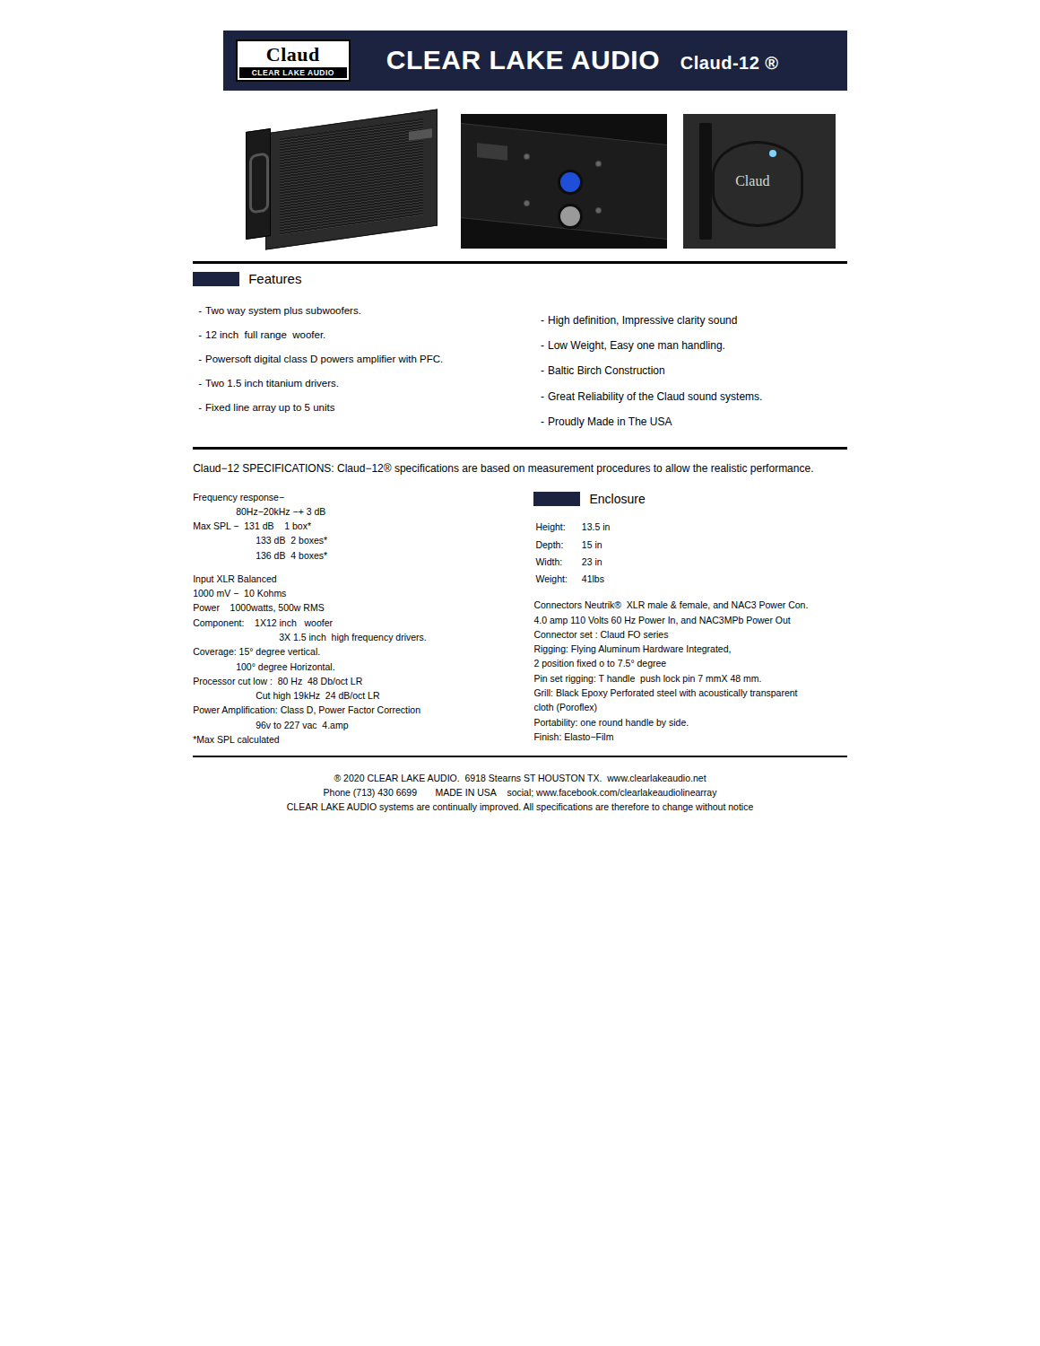Claud
CLEAR LAKE AUDIO
CLEAR LAKE AUDIO Claud-12 ®
Claud
Features
Two way system plus subwoofers.
12 inch full range woofer.
Powersoft digital class D powers amplifier with PFC.
Two 1.5 inch titanium drivers.
Fixed line array up to 5 units
High definition, Impressive clarity sound
Low Weight, Easy one man handling.
Baltic Birch Construction
Great Reliability of the Claud sound systems.
Proudly Made in The USA
Claud−12 SPECIFICATIONS: Claud−12® specifications are based on measurement procedures to allow the realistic performance.
Frequency response−
80Hz−20kHz −+ 3 dB
Max SPL − 131 dB 1 box*
133 dB 2 boxes*
136 dB 4 boxes*
Input XLR Balanced
1000 mV − 10 Kohms
Power 1000watts, 500w RMS
Component: 1X12 inch woofer
3X 1.5 inch high frequency drivers.
Coverage: 15° degree vertical.
100° degree Horizontal.
Processor cut low : 80 Hz 48 Db/oct LR
Cut high 19kHz 24 dB/oct LR
Power Amplification: Class D, Power Factor Correction
96v to 227 vac 4.amp
*Max SPL calculated
Enclosure
| Height: | 13.5 in |
| Depth: | 15 in |
| Width: | 23 in |
| Weight: | 41lbs |
Connectors Neutrik® XLR male & female, and NAC3 Power Con.
4.0 amp 110 Volts 60 Hz Power In, and NAC3MPb Power Out
Connector set : Claud FO series
Rigging: Flying Aluminum Hardware Integrated,
2 position fixed o to 7.5° degree
Pin set rigging: T handle push lock pin 7 mmX 48 mm.
Grill: Black Epoxy Perforated steel with acoustically transparent
cloth (Poroflex)
Portability: one round handle by side.
Finish: Elasto−Film
® 2020 CLEAR LAKE AUDIO. 6918 Stearns ST HOUSTON TX. www.clearlakeaudio.net
Phone (713) 430 6699 MADE IN USA social; www.facebook.com/clearlakeaudiolinearray
CLEAR LAKE AUDIO systems are continually improved. All specifications are therefore to change without notice